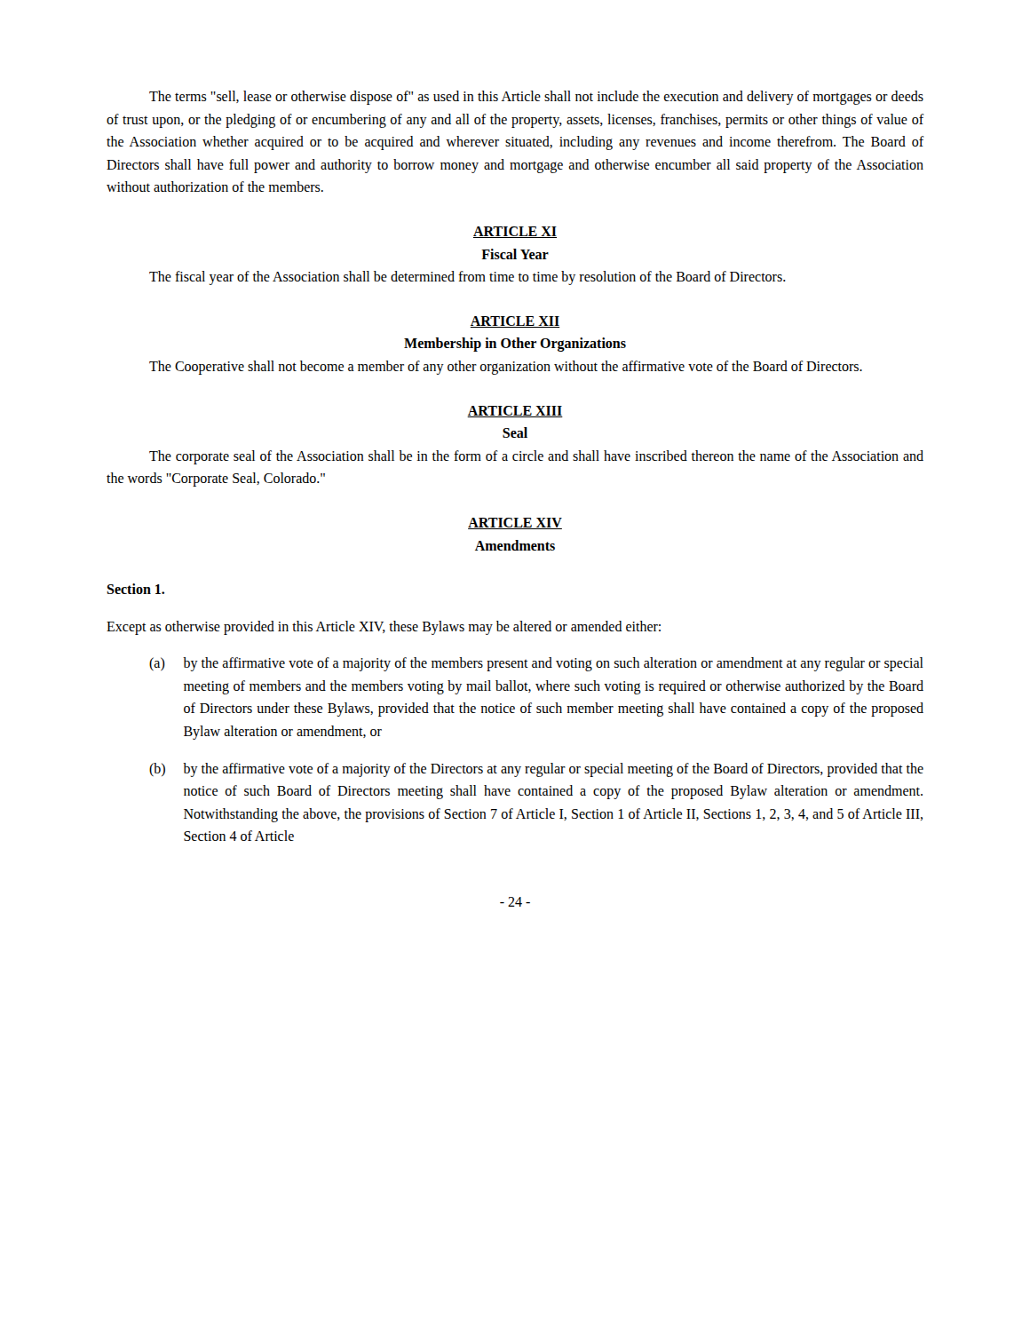The terms "sell, lease or otherwise dispose of" as used in this Article shall not include the execution and delivery of mortgages or deeds of trust upon, or the pledging of or encumbering of any and all of the property, assets, licenses, franchises, permits or other things of value of the Association whether acquired or to be acquired and wherever situated, including any revenues and income therefrom. The Board of Directors shall have full power and authority to borrow money and mortgage and otherwise encumber all said property of the Association without authorization of the members.
ARTICLE XI Fiscal Year
The fiscal year of the Association shall be determined from time to time by resolution of the Board of Directors.
ARTICLE XII Membership in Other Organizations
The Cooperative shall not become a member of any other organization without the affirmative vote of the Board of Directors.
ARTICLE XIII Seal
The corporate seal of the Association shall be in the form of a circle and shall have inscribed thereon the name of the Association and the words "Corporate Seal, Colorado."
ARTICLE XIV Amendments
Section 1.
Except as otherwise provided in this Article XIV, these Bylaws may be altered or amended either:
(a) by the affirmative vote of a majority of the members present and voting on such alteration or amendment at any regular or special meeting of members and the members voting by mail ballot, where such voting is required or otherwise authorized by the Board of Directors under these Bylaws, provided that the notice of such member meeting shall have contained a copy of the proposed Bylaw alteration or amendment, or
(b) by the affirmative vote of a majority of the Directors at any regular or special meeting of the Board of Directors, provided that the notice of such Board of Directors meeting shall have contained a copy of the proposed Bylaw alteration or amendment. Notwithstanding the above, the provisions of Section 7 of Article I, Section 1 of Article II, Sections 1, 2, 3, 4, and 5 of Article III, Section 4 of Article
- 24 -